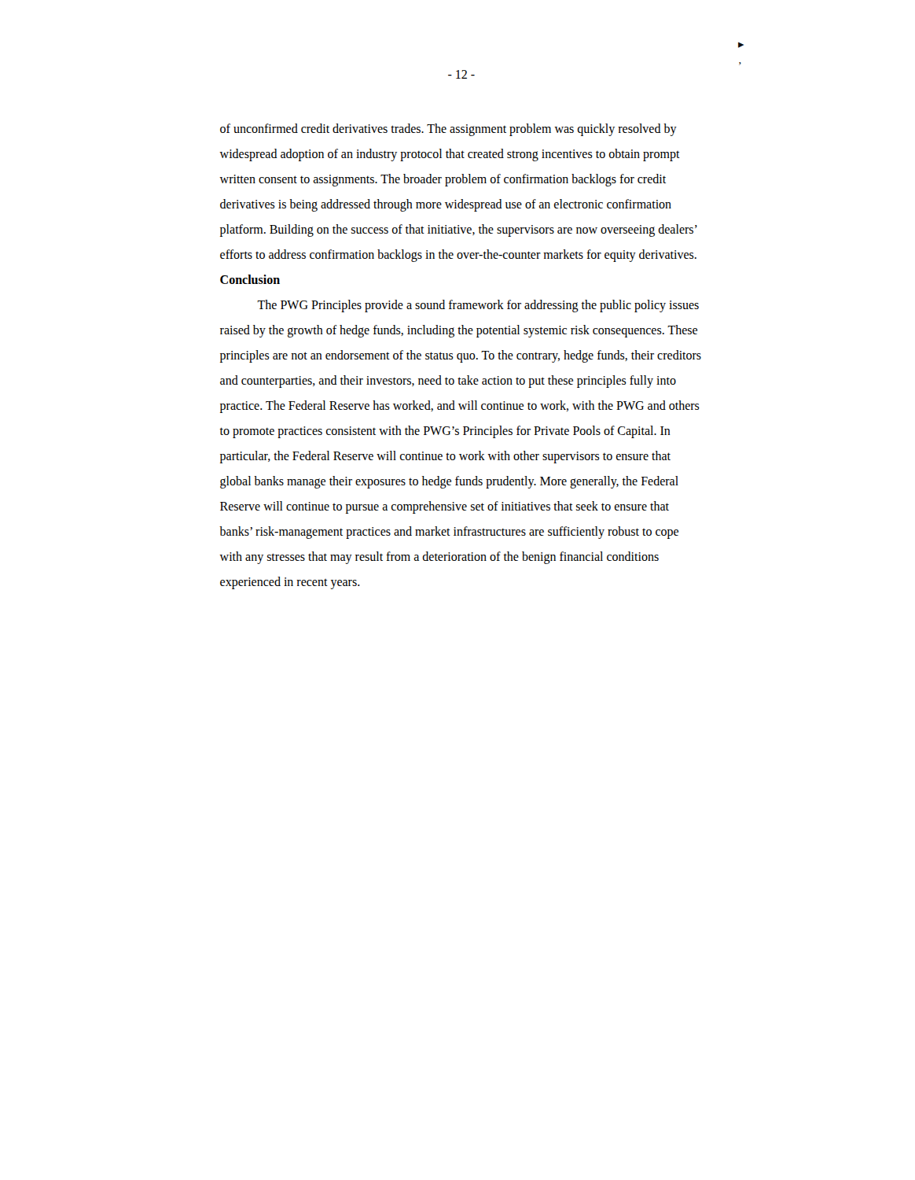▸
’
- 12 -
of unconfirmed credit derivatives trades. The assignment problem was quickly resolved by widespread adoption of an industry protocol that created strong incentives to obtain prompt written consent to assignments. The broader problem of confirmation backlogs for credit derivatives is being addressed through more widespread use of an electronic confirmation platform. Building on the success of that initiative, the supervisors are now overseeing dealers’ efforts to address confirmation backlogs in the over-the-counter markets for equity derivatives.
Conclusion
The PWG Principles provide a sound framework for addressing the public policy issues raised by the growth of hedge funds, including the potential systemic risk consequences. These principles are not an endorsement of the status quo. To the contrary, hedge funds, their creditors and counterparties, and their investors, need to take action to put these principles fully into practice. The Federal Reserve has worked, and will continue to work, with the PWG and others to promote practices consistent with the PWG’s Principles for Private Pools of Capital. In particular, the Federal Reserve will continue to work with other supervisors to ensure that global banks manage their exposures to hedge funds prudently. More generally, the Federal Reserve will continue to pursue a comprehensive set of initiatives that seek to ensure that banks’ risk-management practices and market infrastructures are sufficiently robust to cope with any stresses that may result from a deterioration of the benign financial conditions experienced in recent years.